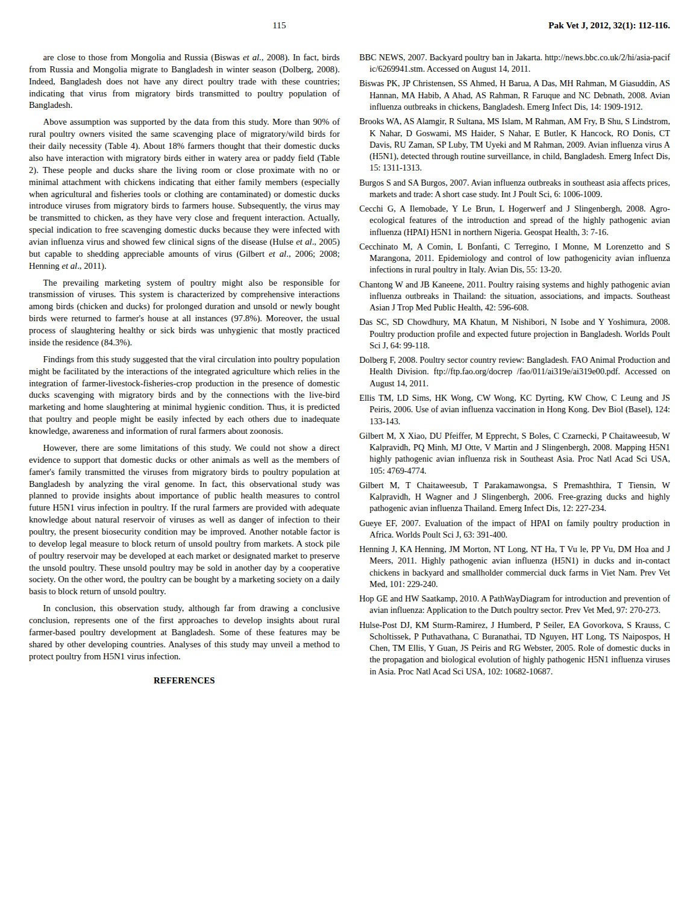115 Pak Vet J, 2012, 32(1): 112-116.
are close to those from Mongolia and Russia (Biswas et al., 2008). In fact, birds from Russia and Mongolia migrate to Bangladesh in winter season (Dolberg, 2008). Indeed, Bangladesh does not have any direct poultry trade with these countries; indicating that virus from migratory birds transmitted to poultry population of Bangladesh.
Above assumption was supported by the data from this study. More than 90% of rural poultry owners visited the same scavenging place of migratory/wild birds for their daily necessity (Table 4). About 18% farmers thought that their domestic ducks also have interaction with migratory birds either in watery area or paddy field (Table 2). These people and ducks share the living room or close proximate with no or minimal attachment with chickens indicating that either family members (especially when agricultural and fisheries tools or clothing are contaminated) or domestic ducks introduce viruses from migratory birds to farmers house. Subsequently, the virus may be transmitted to chicken, as they have very close and frequent interaction. Actually, special indication to free scavenging domestic ducks because they were infected with avian influenza virus and showed few clinical signs of the disease (Hulse et al., 2005) but capable to shedding appreciable amounts of virus (Gilbert et al., 2006; 2008; Henning et al., 2011).
The prevailing marketing system of poultry might also be responsible for transmission of viruses. This system is characterized by comprehensive interactions among birds (chicken and ducks) for prolonged duration and unsold or newly bought birds were returned to farmer's house at all instances (97.8%). Moreover, the usual process of slaughtering healthy or sick birds was unhygienic that mostly practiced inside the residence (84.3%).
Findings from this study suggested that the viral circulation into poultry population might be facilitated by the interactions of the integrated agriculture which relies in the integration of farmer-livestock-fisheries-crop production in the presence of domestic ducks scavenging with migratory birds and by the connections with the live-bird marketing and home slaughtering at minimal hygienic condition. Thus, it is predicted that poultry and people might be easily infected by each others due to inadequate knowledge, awareness and information of rural farmers about zoonosis.
However, there are some limitations of this study. We could not show a direct evidence to support that domestic ducks or other animals as well as the members of famer's family transmitted the viruses from migratory birds to poultry population at Bangladesh by analyzing the viral genome. In fact, this observational study was planned to provide insights about importance of public health measures to control future H5N1 virus infection in poultry. If the rural farmers are provided with adequate knowledge about natural reservoir of viruses as well as danger of infection to their poultry, the present biosecurity condition may be improved. Another notable factor is to develop legal measure to block return of unsold poultry from markets. A stock pile of poultry reservoir may be developed at each market or designated market to preserve the unsold poultry. These unsold poultry may be sold in another day by a cooperative society. On the other word, the poultry can be bought by a marketing society on a daily basis to block return of unsold poultry.
In conclusion, this observation study, although far from drawing a conclusive conclusion, represents one of the first approaches to develop insights about rural farmer-based poultry development at Bangladesh. Some of these features may be shared by other developing countries. Analyses of this study may unveil a method to protect poultry from H5N1 virus infection.
REFERENCES
BBC NEWS, 2007. Backyard poultry ban in Jakarta. http://news.bbc.co.uk/2/hi/asia-pacific/6269941.stm. Accessed on August 14, 2011.
Biswas PK, JP Christensen, SS Ahmed, H Barua, A Das, MH Rahman, M Giasuddin, AS Hannan, MA Habib, A Ahad, AS Rahman, R Faruque and NC Debnath, 2008. Avian influenza outbreaks in chickens, Bangladesh. Emerg Infect Dis, 14: 1909-1912.
Brooks WA, AS Alamgir, R Sultana, MS Islam, M Rahman, AM Fry, B Shu, S Lindstrom, K Nahar, D Goswami, MS Haider, S Nahar, E Butler, K Hancock, RO Donis, CT Davis, RU Zaman, SP Luby, TM Uyeki and M Rahman, 2009. Avian influenza virus A (H5N1), detected through routine surveillance, in child, Bangladesh. Emerg Infect Dis, 15: 1311-1313.
Burgos S and SA Burgos, 2007. Avian influenza outbreaks in southeast asia affects prices, markets and trade: A short case study. Int J Poult Sci, 6: 1006-1009.
Cecchi G, A Ilemobade, Y Le Brun, L Hogerwerf and J Slingenbergh, 2008. Agro-ecological features of the introduction and spread of the highly pathogenic avian influenza (HPAI) H5N1 in northern Nigeria. Geospat Health, 3: 7-16.
Cecchinato M, A Comin, L Bonfanti, C Terregino, I Monne, M Lorenzetto and S Marangona, 2011. Epidemiology and control of low pathogenicity avian influenza infections in rural poultry in Italy. Avian Dis, 55: 13-20.
Chantong W and JB Kaneene, 2011. Poultry raising systems and highly pathogenic avian influenza outbreaks in Thailand: the situation, associations, and impacts. Southeast Asian J Trop Med Public Health, 42: 596-608.
Das SC, SD Chowdhury, MA Khatun, M Nishibori, N Isobe and Y Yoshimura, 2008. Poultry production profile and expected future projection in Bangladesh. Worlds Poult Sci J, 64: 99-118.
Dolberg F, 2008. Poultry sector country review: Bangladesh. FAO Animal Production and Health Division. ftp://ftp.fao.org/docrep /fao/011/ai319e/ai319e00.pdf. Accessed on August 14, 2011.
Ellis TM, LD Sims, HK Wong, CW Wong, KC Dyrting, KW Chow, C Leung and JS Peiris, 2006. Use of avian influenza vaccination in Hong Kong. Dev Biol (Basel), 124: 133-143.
Gilbert M, X Xiao, DU Pfeiffer, M Epprecht, S Boles, C Czarnecki, P Chaitaweesub, W Kalpravidh, PQ Minh, MJ Otte, V Martin and J Slingenbergh, 2008. Mapping H5N1 highly pathogenic avian influenza risk in Southeast Asia. Proc Natl Acad Sci USA, 105: 4769-4774.
Gilbert M, T Chaitaweesub, T Parakamawongsa, S Premashthira, T Tiensin, W Kalpravidh, H Wagner and J Slingenbergh, 2006. Free-grazing ducks and highly pathogenic avian influenza Thailand. Emerg Infect Dis, 12: 227-234.
Gueye EF, 2007. Evaluation of the impact of HPAI on family poultry production in Africa. Worlds Poult Sci J, 63: 391-400.
Henning J, KA Henning, JM Morton, NT Long, NT Ha, T Vu le, PP Vu, DM Hoa and J Meers, 2011. Highly pathogenic avian influenza (H5N1) in ducks and in-contact chickens in backyard and smallholder commercial duck farms in Viet Nam. Prev Vet Med, 101: 229-240.
Hop GE and HW Saatkamp, 2010. A PathWayDiagram for introduction and prevention of avian influenza: Application to the Dutch poultry sector. Prev Vet Med, 97: 270-273.
Hulse-Post DJ, KM Sturm-Ramirez, J Humberd, P Seiler, EA Govorkova, S Krauss, C Scholtissek, P Puthavathana, C Buranathai, TD Nguyen, HT Long, TS Naipospos, H Chen, TM Ellis, Y Guan, JS Peiris and RG Webster, 2005. Role of domestic ducks in the propagation and biological evolution of highly pathogenic H5N1 influenza viruses in Asia. Proc Natl Acad Sci USA, 102: 10682-10687.